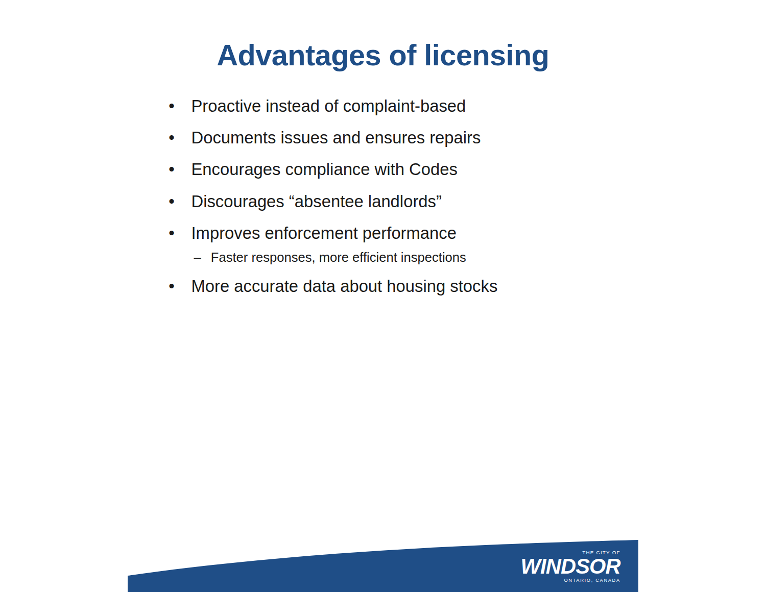Advantages of licensing
Proactive instead of complaint-based
Documents issues and ensures repairs
Encourages compliance with Codes
Discourages “absentee landlords”
Improves enforcement performance
Faster responses, more efficient inspections
More accurate data about housing stocks
The City of
Windsor
Ontario, Canada